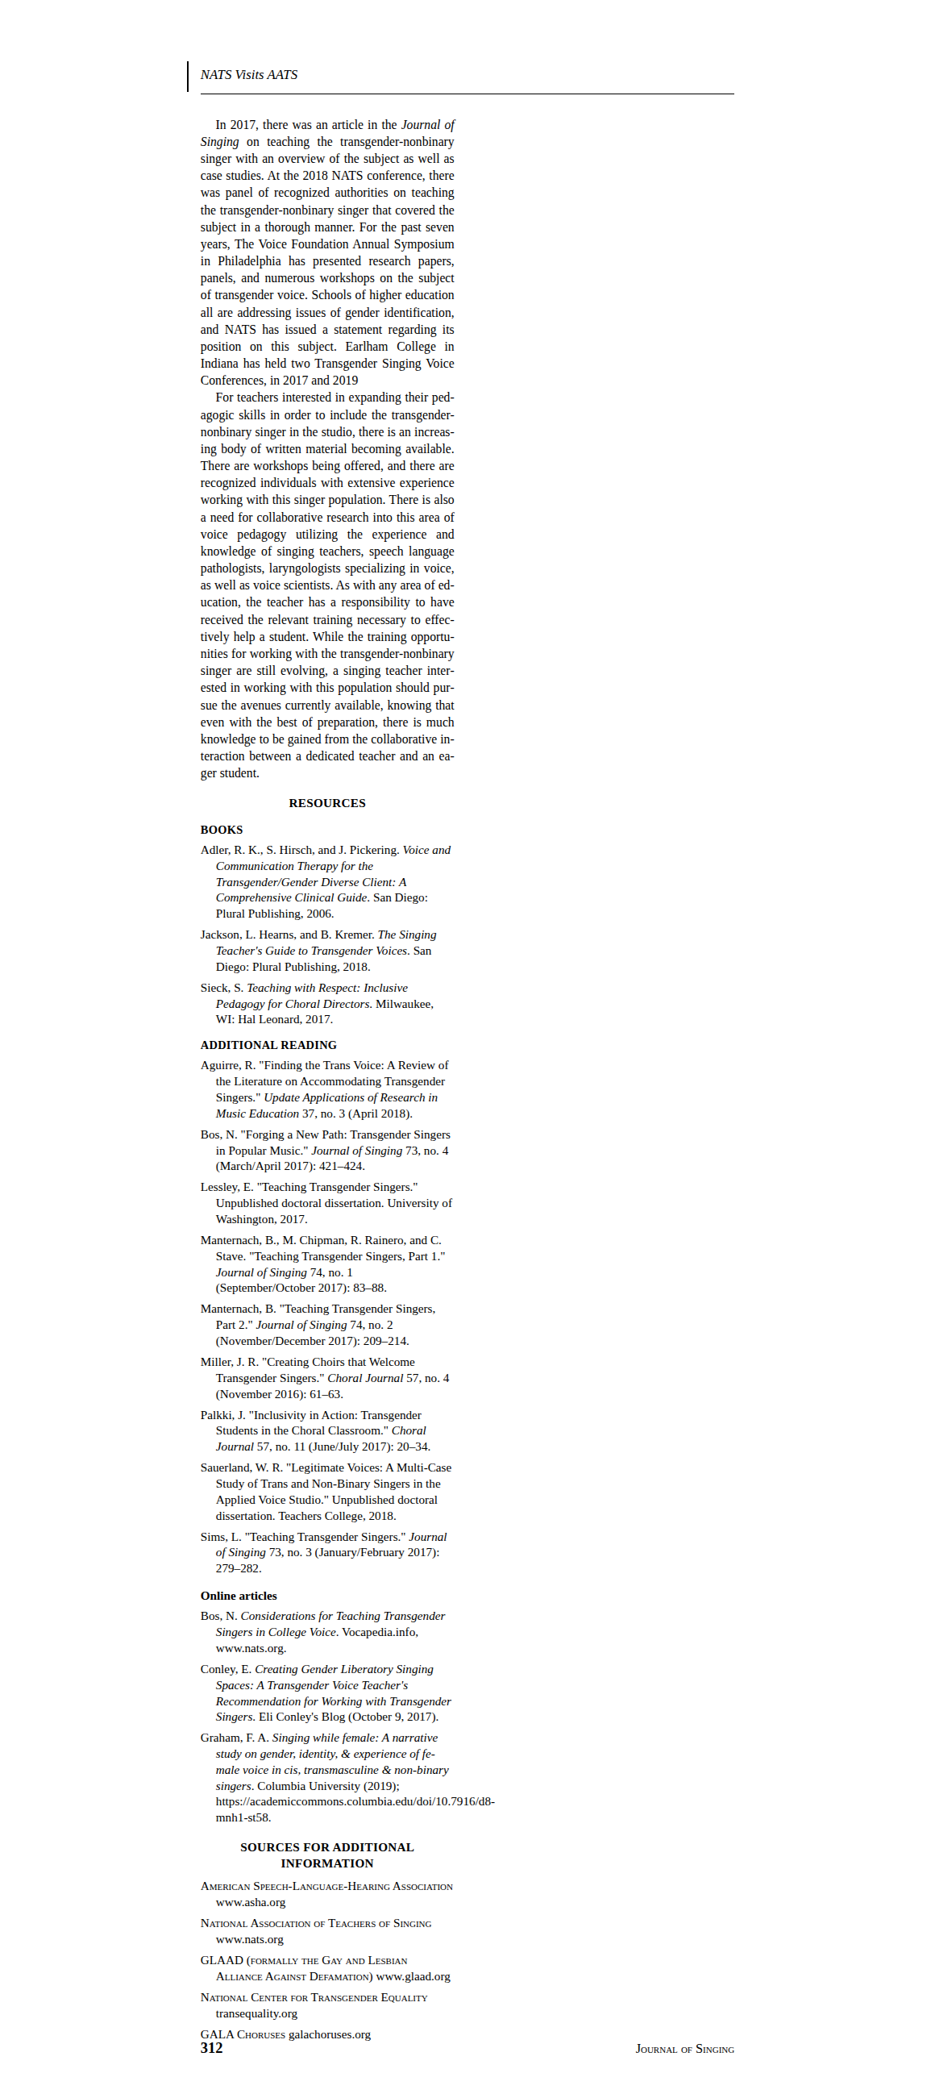NATS Visits AATS
In 2017, there was an article in the Journal of Singing on teaching the transgender-nonbinary singer with an overview of the subject as well as case studies. At the 2018 NATS conference, there was panel of recognized authorities on teaching the transgender-nonbinary singer that covered the subject in a thorough manner. For the past seven years, The Voice Foundation Annual Symposium in Philadelphia has presented research papers, panels, and numerous workshops on the subject of transgender voice. Schools of higher education all are addressing issues of gender identification, and NATS has issued a statement regarding its position on this subject. Earlham College in Indiana has held two Transgender Singing Voice Conferences, in 2017 and 2019
For teachers interested in expanding their pedagogic skills in order to include the transgender-nonbinary singer in the studio, there is an increasing body of written material becoming available. There are workshops being offered, and there are recognized individuals with extensive experience working with this singer population. There is also a need for collaborative research into this area of voice pedagogy utilizing the experience and knowledge of singing teachers, speech language pathologists, laryngologists specializing in voice, as well as voice scientists. As with any area of education, the teacher has a responsibility to have received the relevant training necessary to effectively help a student. While the training opportunities for working with the transgender-nonbinary singer are still evolving, a singing teacher interested in working with this population should pursue the avenues currently available, knowing that even with the best of preparation, there is much knowledge to be gained from the collaborative interaction between a dedicated teacher and an eager student.
RESOURCES
BOOKS
Adler, R. K., S. Hirsch, and J. Pickering. Voice and Communication Therapy for the Transgender/Gender Diverse Client: A Comprehensive Clinical Guide. San Diego: Plural Publishing, 2006.
Jackson, L. Hearns, and B. Kremer. The Singing Teacher's Guide to Transgender Voices. San Diego: Plural Publishing, 2018.
Sieck, S. Teaching with Respect: Inclusive Pedagogy for Choral Directors. Milwaukee, WI: Hal Leonard, 2017.
ADDITIONAL READING
Aguirre, R. "Finding the Trans Voice: A Review of the Literature on Accommodating Transgender Singers." Update Applications of Research in Music Education 37, no. 3 (April 2018).
Bos, N. "Forging a New Path: Transgender Singers in Popular Music." Journal of Singing 73, no. 4 (March/April 2017): 421–424.
Lessley, E. "Teaching Transgender Singers." Unpublished doctoral dissertation. University of Washington, 2017.
Manternach, B., M. Chipman, R. Rainero, and C. Stave. "Teaching Transgender Singers, Part 1." Journal of Singing 74, no. 1 (September/October 2017): 83–88.
Manternach, B. "Teaching Transgender Singers, Part 2." Journal of Singing 74, no. 2 (November/December 2017): 209–214.
Miller, J. R. "Creating Choirs that Welcome Transgender Singers." Choral Journal 57, no. 4 (November 2016): 61–63.
Palkki, J. "Inclusivity in Action: Transgender Students in the Choral Classroom." Choral Journal 57, no. 11 (June/July 2017): 20–34.
Sauerland, W. R. "Legitimate Voices: A Multi-Case Study of Trans and Non-Binary Singers in the Applied Voice Studio." Unpublished doctoral dissertation. Teachers College, 2018.
Sims, L. "Teaching Transgender Singers." Journal of Singing 73, no. 3 (January/February 2017): 279–282.
Online articles
Bos, N. Considerations for Teaching Transgender Singers in College Voice. Vocapedia.info, www.nats.org.
Conley, E. Creating Gender Liberatory Singing Spaces: A Transgender Voice Teacher's Recommendation for Working with Transgender Singers. Eli Conley's Blog (October 9, 2017).
Graham, F. A. Singing while female: A narrative study on gender, identity, & experience of female voice in cis, transmasculine & non-binary singers. Columbia University (2019); https://academiccommons.columbia.edu/doi/10.7916/d8-mnh1-st58.
SOURCES FOR ADDITIONAL
INFORMATION
American Speech-Language-Hearing Association www.asha.org
National Association of Teachers of Singing www.nats.org
GLAAD (formally the Gay and Lesbian Alliance Against Defamation) www.glaad.org
National Center for Transgender Equality transequality.org
GALA Choruses galachoruses.org
312 Journal of Singing